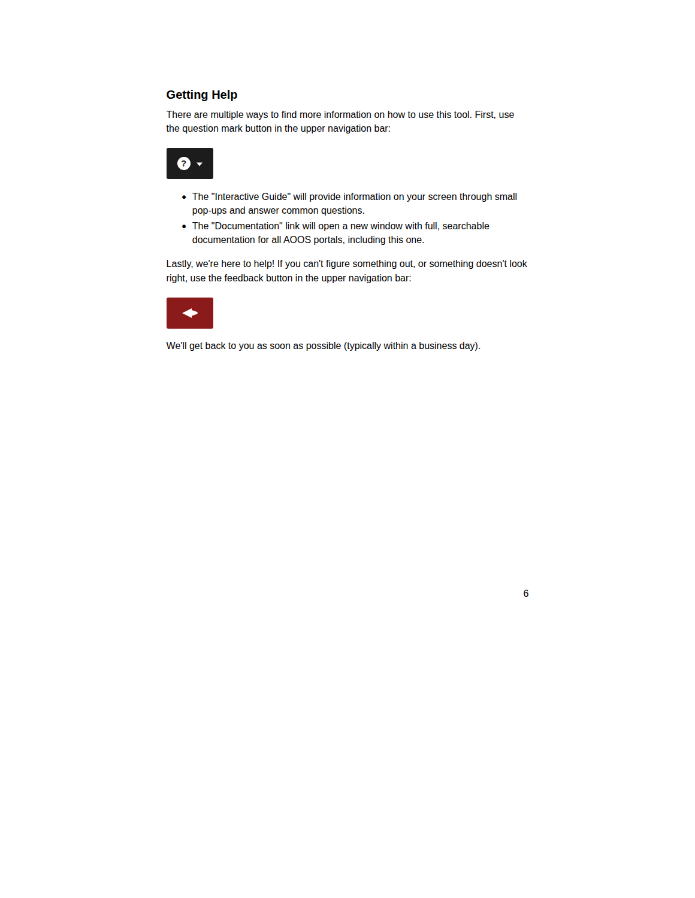Getting Help
There are multiple ways to find more information on how to use this tool. First, use the question mark button in the upper navigation bar:
The "Interactive Guide" will provide information on your screen through small pop-ups and answer common questions.
The "Documentation" link will open a new window with full, searchable documentation for all AOOS portals, including this one.
Lastly, we're here to help! If you can't figure something out, or something doesn't look right, use the feedback button in the upper navigation bar:
We'll get back to you as soon as possible (typically within a business day).
6